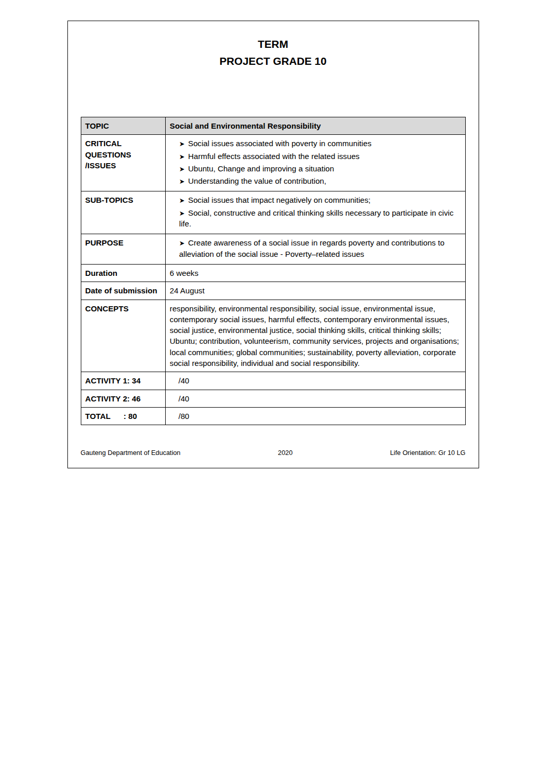TERM
PROJECT GRADE 10
| TOPIC | Social and Environmental Responsibility |
| --- | --- |
| CRITICAL QUESTIONS /ISSUES | Social issues associated with poverty in communities Harmful effects associated with the related issues Ubuntu, Change and improving a situation Understanding the value of contribution, |
| SUB-TOPICS | Social issues that impact negatively on communities; Social, constructive and critical thinking skills necessary to participate in civic life. |
| PURPOSE | Create awareness of a social issue in regards poverty and contributions to alleviation of the social issue - Poverty–related issues |
| Duration | 6 weeks |
| Date of submission | 24 August |
| CONCEPTS | responsibility, environmental responsibility, social issue, environmental issue, contemporary social issues, harmful effects, contemporary environmental issues, social justice, environmental justice, social thinking skills, critical thinking skills; Ubuntu; contribution, volunteerism, community services, projects and organisations; local communities; global communities; sustainability, poverty alleviation, corporate social responsibility, individual and social responsibility. |
| ACTIVITY 1: 34 | /40 |
| ACTIVITY 2: 46 | /40 |
| TOTAL : 80 | /80 |
Gauteng Department of Education 2020 Life Orientation: Gr 10 LG